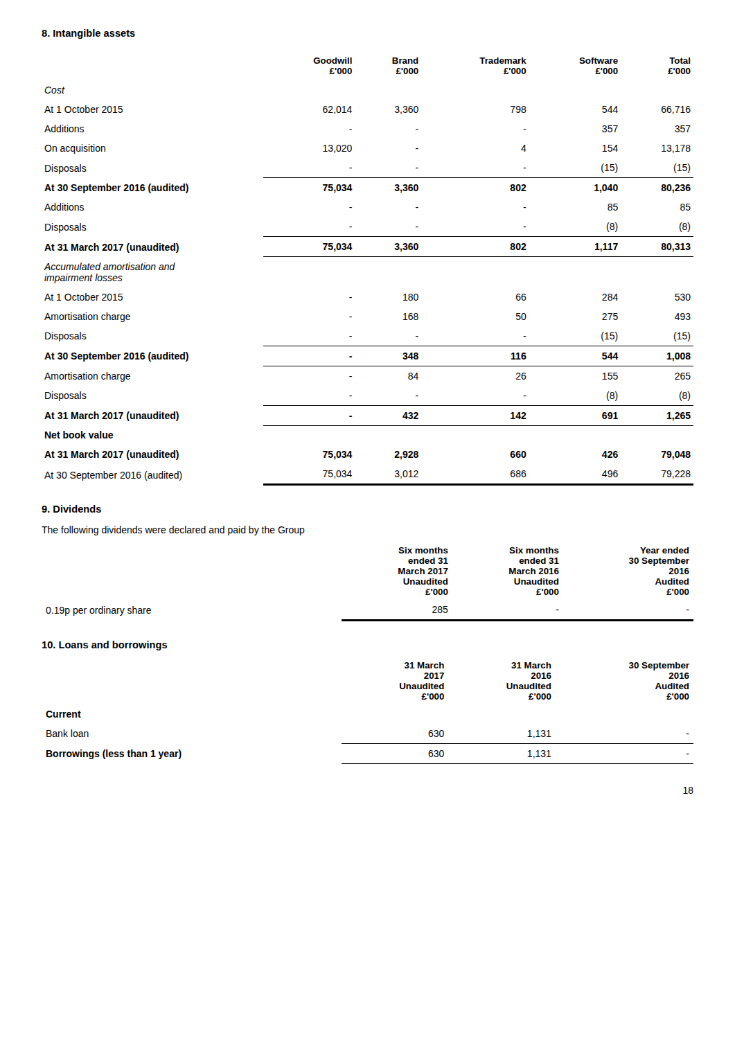8. Intangible assets
| | Goodwill £'000 | Brand £'000 | Trademark £'000 | Software £'000 | Total £'000 |
| --- | --- | --- | --- | --- | --- |
| Cost | | | | | |
| At 1 October 2015 | 62,014 | 3,360 | 798 | 544 | 66,716 |
| Additions | - | - | - | 357 | 357 |
| On acquisition | 13,020 | - | 4 | 154 | 13,178 |
| Disposals | - | - | - | (15) | (15) |
| At 30 September 2016 (audited) | 75,034 | 3,360 | 802 | 1,040 | 80,236 |
| Additions | - | - | - | 85 | 85 |
| Disposals | - | - | - | (8) | (8) |
| At 31 March 2017 (unaudited) | 75,034 | 3,360 | 802 | 1,117 | 80,313 |
| Accumulated amortisation and impairment losses | | | | | |
| At 1 October 2015 | - | 180 | 66 | 284 | 530 |
| Amortisation charge | - | 168 | 50 | 275 | 493 |
| Disposals | - | - | - | (15) | (15) |
| At 30 September 2016 (audited) | - | 348 | 116 | 544 | 1,008 |
| Amortisation charge | - | 84 | 26 | 155 | 265 |
| Disposals | - | - | - | (8) | (8) |
| At 31 March 2017 (unaudited) | - | 432 | 142 | 691 | 1,265 |
| Net book value | | | | | |
| At 31 March 2017 (unaudited) | 75,034 | 2,928 | 660 | 426 | 79,048 |
| At 30 September 2016 (audited) | 75,034 | 3,012 | 686 | 496 | 79,228 |
9. Dividends
The following dividends were declared and paid by the Group
| | Six months ended 31 March 2017 Unaudited £'000 | Six months ended 31 March 2016 Unaudited £'000 | Year ended 30 September 2016 Audited £'000 |
| --- | --- | --- | --- |
| 0.19p per ordinary share | 285 | - | - |
10. Loans and borrowings
| | 31 March 2017 Unaudited £'000 | 31 March 2016 Unaudited £'000 | 30 September 2016 Audited £'000 |
| --- | --- | --- | --- |
| Current | | | |
| Bank loan | 630 | 1,131 | - |
| Borrowings (less than 1 year) | 630 | 1,131 | - |
18